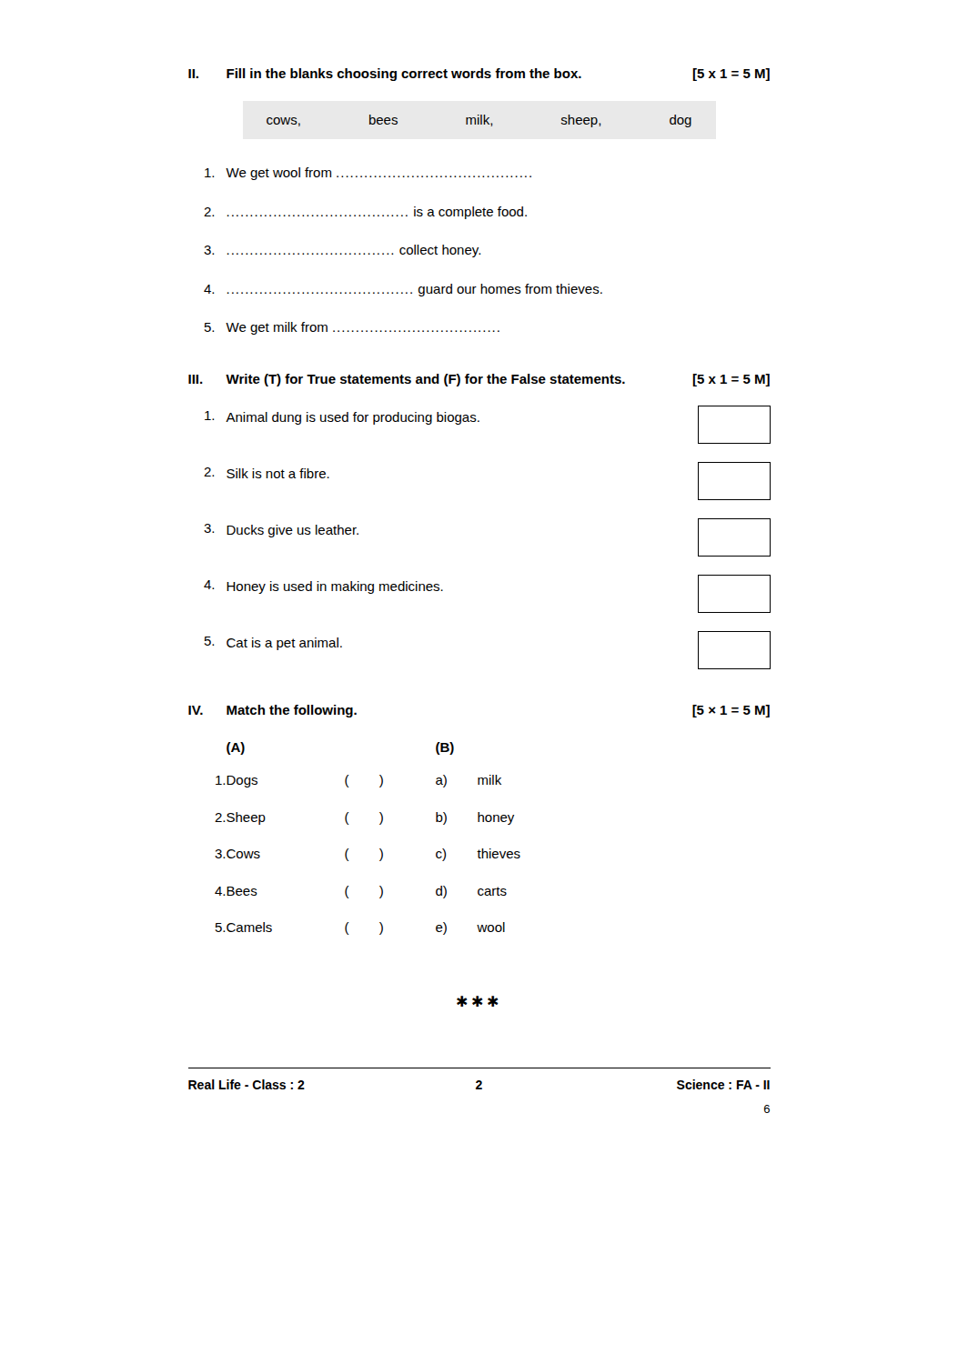II.
Fill in the blanks choosing correct words from the box.
[5 x 1 = 5 M]
cows, bees milk, sheep, dog
1. We get wool from ..........................................
2........................................ is a complete food.
3..................................... collect honey.
4......................................... guard our homes from thieves.
5. We get milk from ....................................
III.
Write (T) for True statements and (F) for the False statements.
[5 x 1 = 5 M]
1. Animal dung is used for producing biogas.
2. Silk is not a fibre.
3. Ducks give us leather.
4. Honey is used in making medicines.
5. Cat is a pet animal.
IV.
Match the following.
[5 × 1 = 5 M]
(A)
(B)
| 1. | Dogs | ( ) | a) | milk |
| 2. | Sheep | ( ) | b) | honey |
| 3. | Cows | ( ) | c) | thieves |
| 4. | Bees | ( ) | d) | carts |
| 5. | Camels | ( ) | e) | wool |
✱✱✱
Real Life - Class : 2
2
Science : FA - II
6